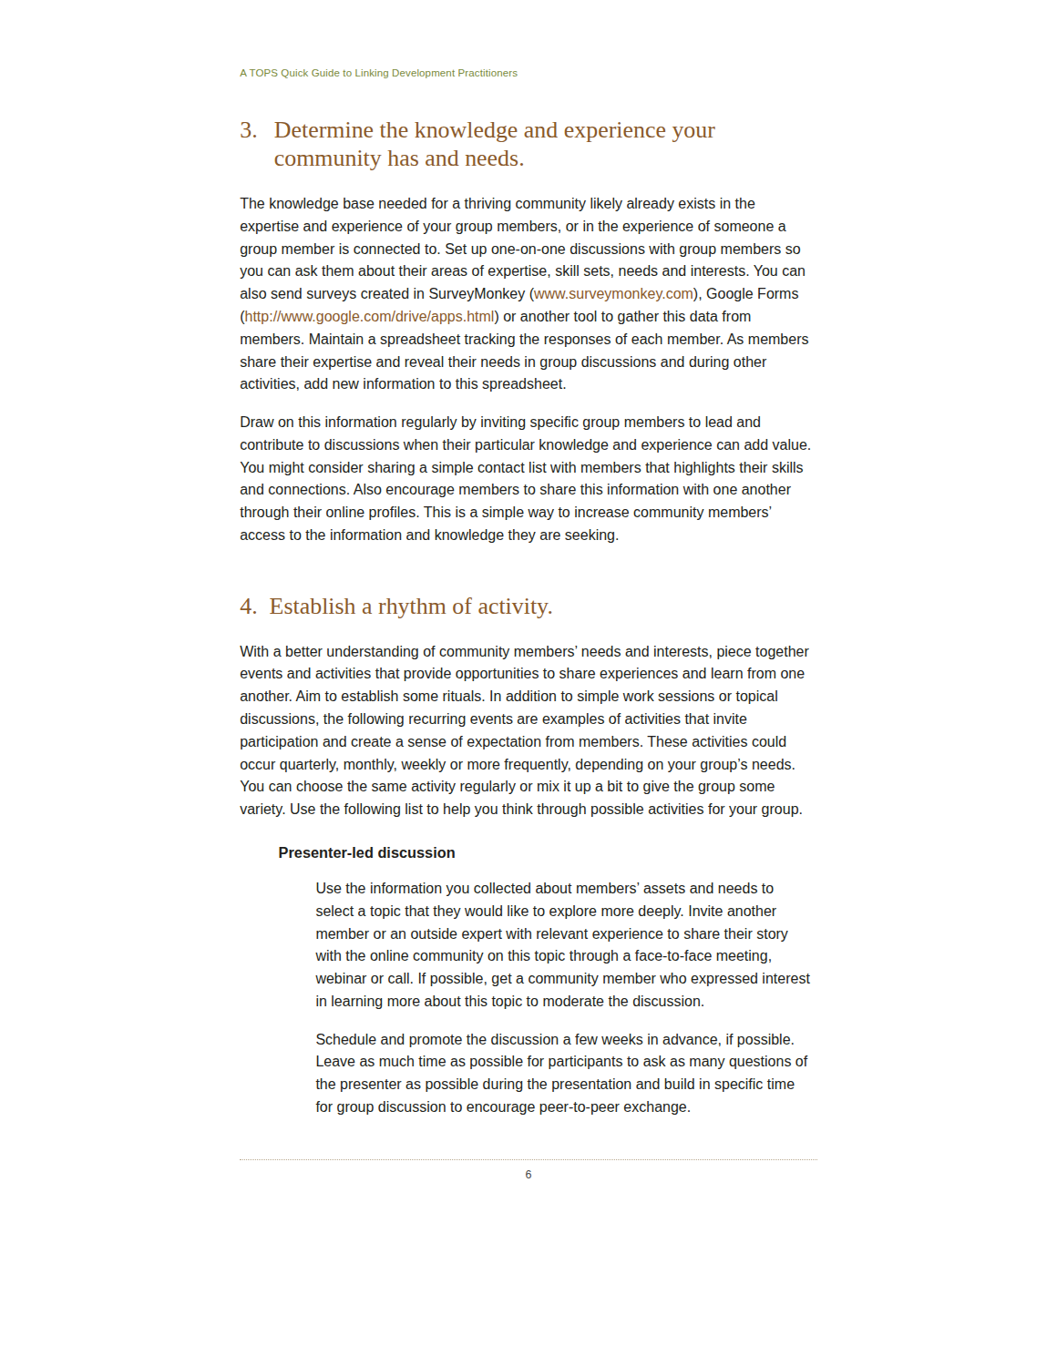A TOPS Quick Guide to Linking Development Practitioners
3. Determine the knowledge and experience your community has and needs.
The knowledge base needed for a thriving community likely already exists in the expertise and experience of your group members, or in the experience of someone a group member is connected to. Set up one-on-one discussions with group members so you can ask them about their areas of expertise, skill sets, needs and interests. You can also send surveys created in SurveyMonkey (www.surveymonkey.com), Google Forms (http://www.google.com/drive/apps.html) or another tool to gather this data from members. Maintain a spreadsheet tracking the responses of each member. As members share their expertise and reveal their needs in group discussions and during other activities, add new information to this spreadsheet.
Draw on this information regularly by inviting specific group members to lead and contribute to discussions when their particular knowledge and experience can add value. You might consider sharing a simple contact list with members that highlights their skills and connections. Also encourage members to share this information with one another through their online profiles. This is a simple way to increase community members’ access to the information and knowledge they are seeking.
4. Establish a rhythm of activity.
With a better understanding of community members’ needs and interests, piece together events and activities that provide opportunities to share experiences and learn from one another. Aim to establish some rituals. In addition to simple work sessions or topical discussions, the following recurring events are examples of activities that invite participation and create a sense of expectation from members. These activities could occur quarterly, monthly, weekly or more frequently, depending on your group’s needs. You can choose the same activity regularly or mix it up a bit to give the group some variety. Use the following list to help you think through possible activities for your group.
Presenter-led discussion
Use the information you collected about members’ assets and needs to select a topic that they would like to explore more deeply. Invite another member or an outside expert with relevant experience to share their story with the online community on this topic through a face-to-face meeting, webinar or call. If possible, get a community member who expressed interest in learning more about this topic to moderate the discussion.
Schedule and promote the discussion a few weeks in advance, if possible. Leave as much time as possible for participants to ask as many questions of the presenter as possible during the presentation and build in specific time for group discussion to encourage peer-to-peer exchange.
6